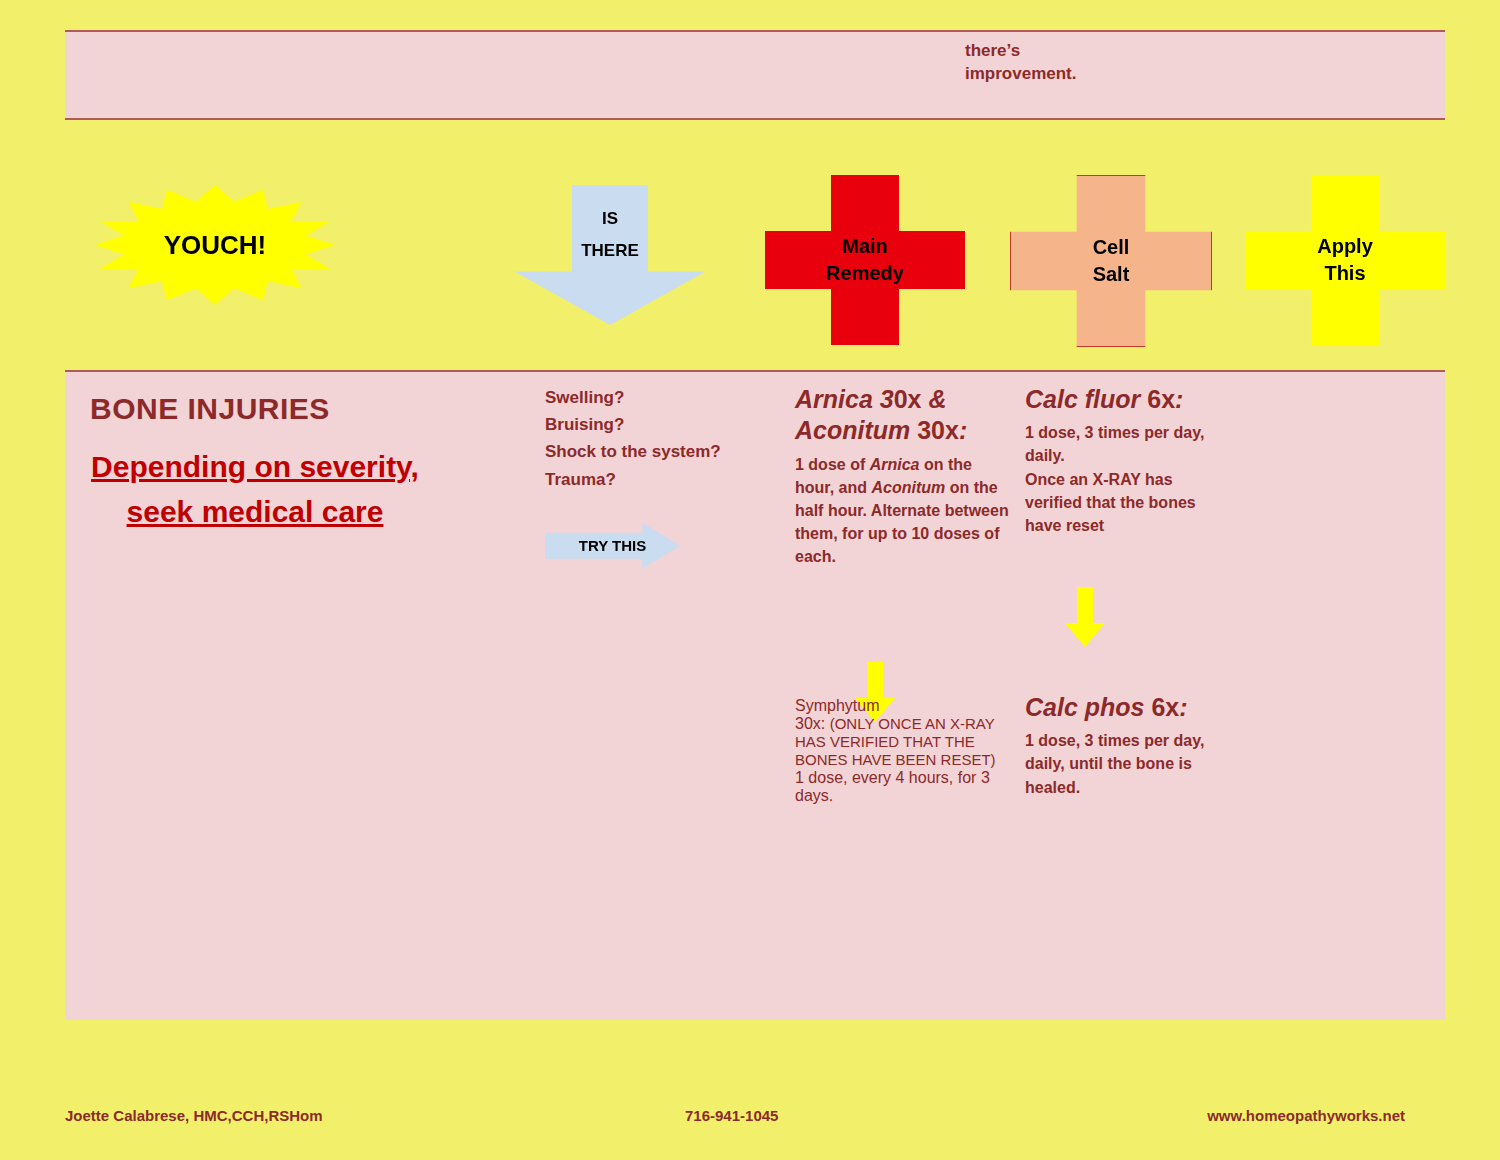there’s
improvement.
YOUCH!
IS
THERE
Main
Remedy
Cell
Salt
Apply
This
BONE INJURIES
Depending on severity, seek medical care
Swelling?
Bruising?
Shock to the system?
Trauma?
TRY THIS
Arnica 30x &
Aconitum 30x:
1 dose of Arnica on the hour, and Aconitum on the half hour. Alternate between them, for up to 10 doses of each.
Symphytum
30x: (ONLY ONCE AN X-RAY HAS VERIFIED THAT THE BONES HAVE BEEN RESET)
1 dose, every 4 hours, for 3 days.
Calc fluor 6x:
1 dose, 3 times per day, daily.
Once an X-RAY has verified that the bones have reset
Calc phos 6x:
1 dose, 3 times per day, daily, until the bone is healed.
Joette Calabrese, HMC,CCH,RSHom 716-941-1045 www.homeopathyworks.net